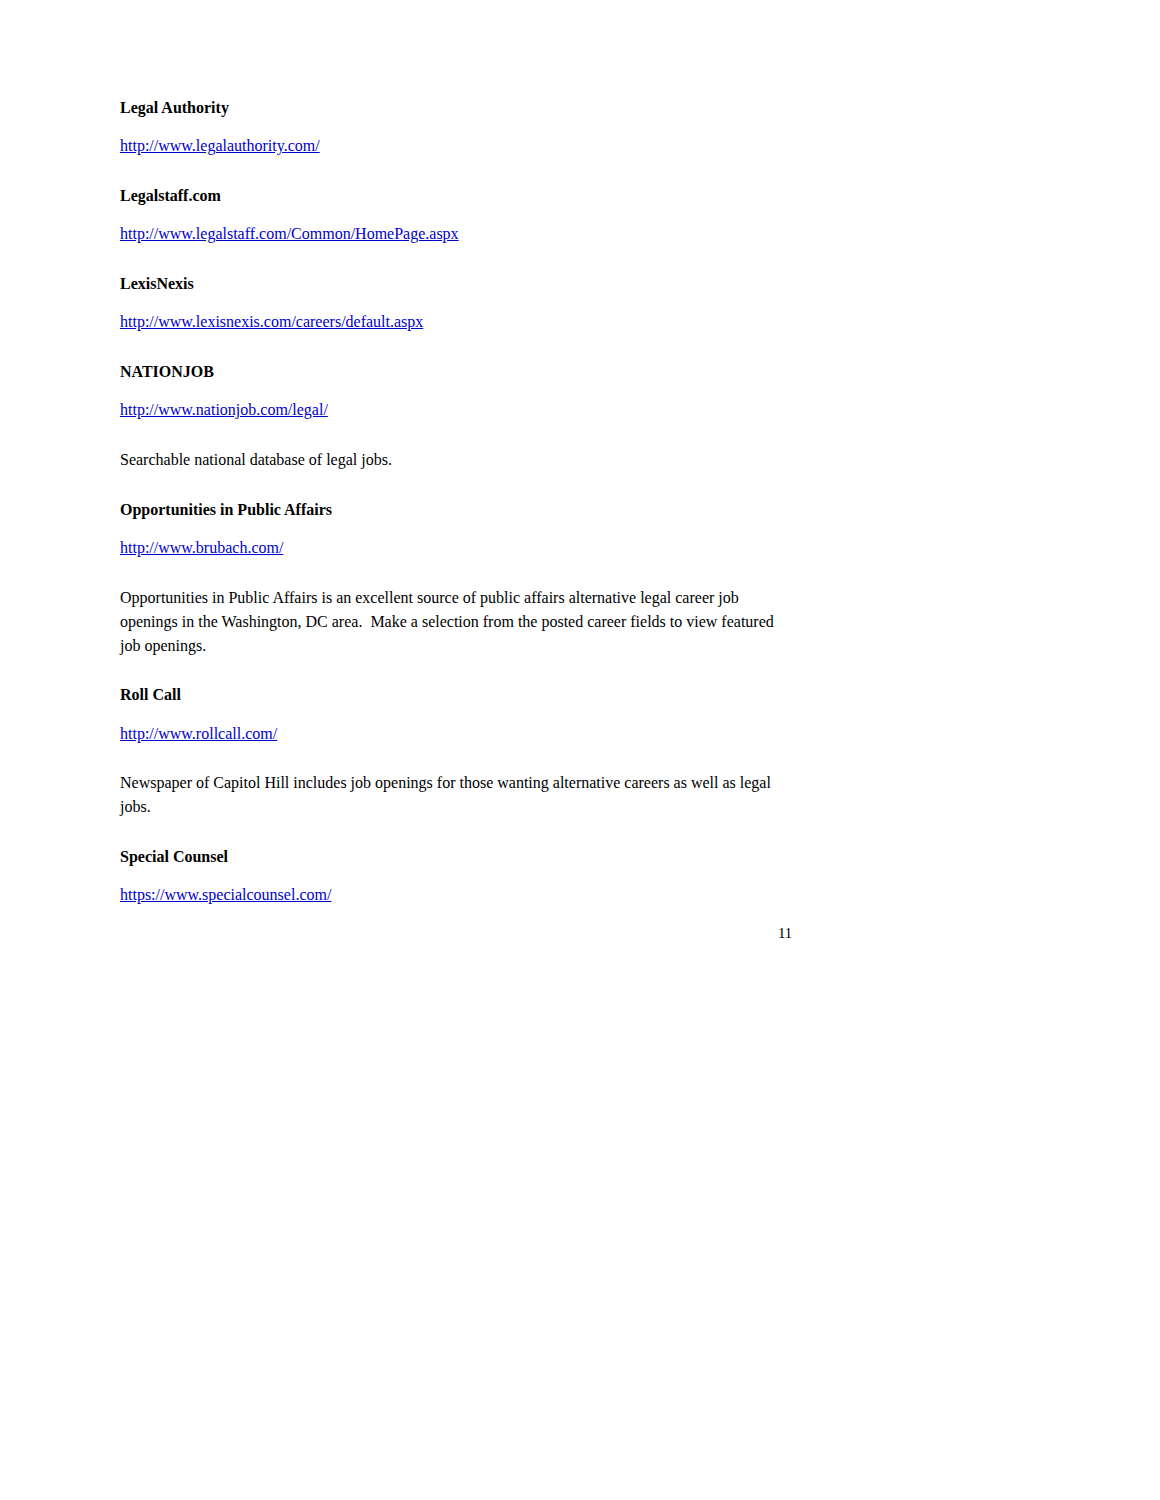Legal Authority
http://www.legalauthority.com/
Legalstaff.com
http://www.legalstaff.com/Common/HomePage.aspx
LexisNexis
http://www.lexisnexis.com/careers/default.aspx
NATIONJOB
http://www.nationjob.com/legal/
Searchable national database of legal jobs.
Opportunities in Public Affairs
http://www.brubach.com/
Opportunities in Public Affairs is an excellent source of public affairs alternative legal career job openings in the Washington, DC area. Make a selection from the posted career fields to view featured job openings.
Roll Call
http://www.rollcall.com/
Newspaper of Capitol Hill includes job openings for those wanting alternative careers as well as legal jobs.
Special Counsel
https://www.specialcounsel.com/
11